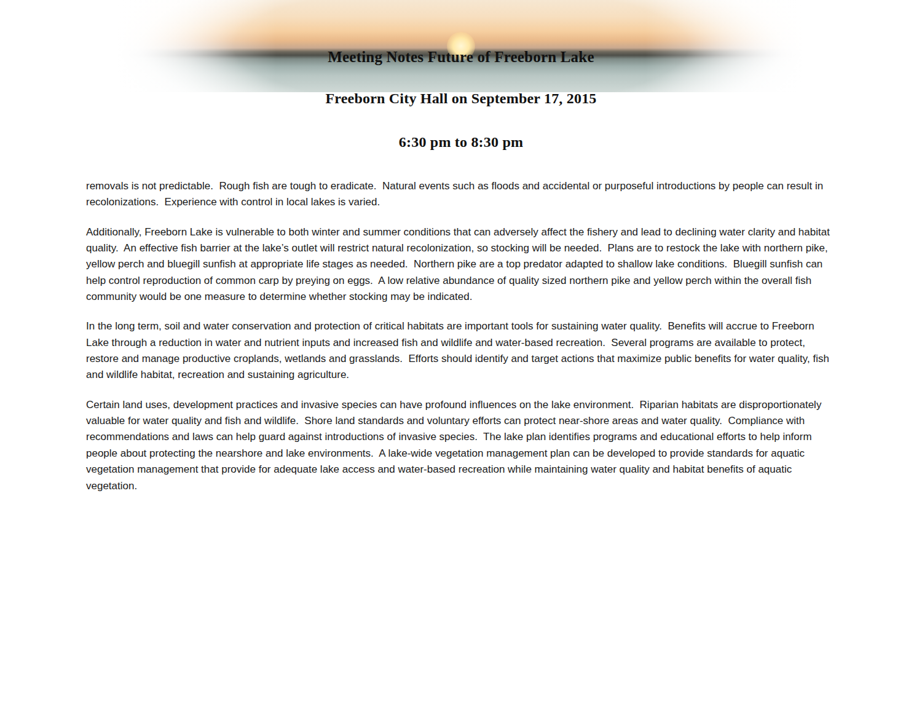Meeting Notes Future of Freeborn Lake
Freeborn City Hall on September 17, 2015
6:30 pm to 8:30 pm
removals is not predictable. Rough fish are tough to eradicate. Natural events such as floods and accidental or purposeful introductions by people can result in recolonizations. Experience with control in local lakes is varied.
Additionally, Freeborn Lake is vulnerable to both winter and summer conditions that can adversely affect the fishery and lead to declining water clarity and habitat quality. An effective fish barrier at the lake’s outlet will restrict natural recolonization, so stocking will be needed. Plans are to restock the lake with northern pike, yellow perch and bluegill sunfish at appropriate life stages as needed. Northern pike are a top predator adapted to shallow lake conditions. Bluegill sunfish can help control reproduction of common carp by preying on eggs. A low relative abundance of quality sized northern pike and yellow perch within the overall fish community would be one measure to determine whether stocking may be indicated.
In the long term, soil and water conservation and protection of critical habitats are important tools for sustaining water quality. Benefits will accrue to Freeborn Lake through a reduction in water and nutrient inputs and increased fish and wildlife and water-based recreation. Several programs are available to protect, restore and manage productive croplands, wetlands and grasslands. Efforts should identify and target actions that maximize public benefits for water quality, fish and wildlife habitat, recreation and sustaining agriculture.
Certain land uses, development practices and invasive species can have profound influences on the lake environment. Riparian habitats are disproportionately valuable for water quality and fish and wildlife. Shore land standards and voluntary efforts can protect near-shore areas and water quality. Compliance with recommendations and laws can help guard against introductions of invasive species. The lake plan identifies programs and educational efforts to help inform people about protecting the nearshore and lake environments. A lake-wide vegetation management plan can be developed to provide standards for aquatic vegetation management that provide for adequate lake access and water-based recreation while maintaining water quality and habitat benefits of aquatic vegetation.